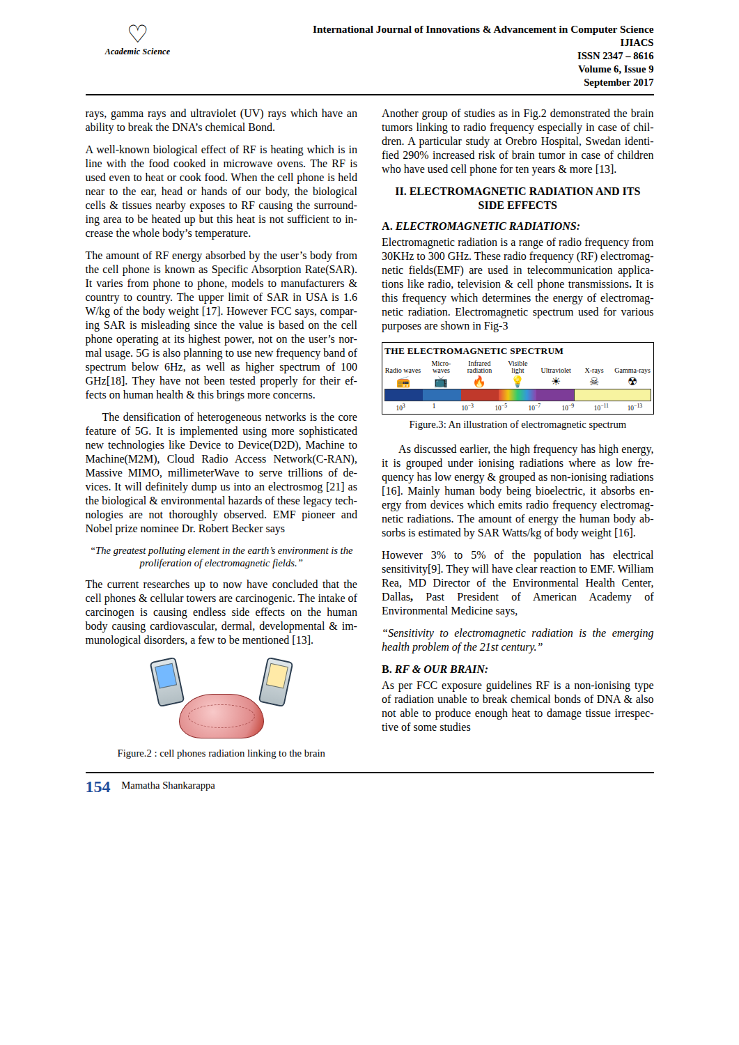♡ Academic Science
International Journal of Innovations & Advancement in Computer Science
IJIACS
ISSN 2347 – 8616
Volume 6, Issue 9
September 2017
rays, gamma rays and ultraviolet (UV) rays which have an ability to break the DNA’s chemical Bond.
A well-known biological effect of RF is heating which is in line with the food cooked in microwave ovens. The RF is used even to heat or cook food. When the cell phone is held near to the ear, head or hands of our body, the biological cells & tissues nearby exposes to RF causing the surrounding area to be heated up but this heat is not sufficient to increase the whole body’s temperature.
The amount of RF energy absorbed by the user’s body from the cell phone is known as Specific Absorption Rate(SAR). It varies from phone to phone, models to manufacturers & country to country. The upper limit of SAR in USA is 1.6 W/kg of the body weight [17]. However FCC says, comparing SAR is misleading since the value is based on the cell phone operating at its highest power, not on the user’s normal usage. 5G is also planning to use new frequency band of spectrum below 6Hz, as well as higher spectrum of 100 GHz[18]. They have not been tested properly for their effects on human health & this brings more concerns.
The densification of heterogeneous networks is the core feature of 5G. It is implemented using more sophisticated new technologies like Device to Device(D2D), Machine to Machine(M2M), Cloud Radio Access Network(C-RAN), Massive MIMO, millimeterWave to serve trillions of devices. It will definitely dump us into an electrosmog [21] as the biological & environmental hazards of these legacy technologies are not thoroughly observed. EMF pioneer and Nobel prize nominee Dr. Robert Becker says
“The greatest polluting element in the earth’s environment is the proliferation of electromagnetic fields.”
The current researches up to now have concluded that the cell phones & cellular towers are carcinogenic. The intake of carcinogen is causing endless side effects on the human body causing cardiovascular, dermal, developmental & immunological disorders, a few to be mentioned [13].
Figure.2 : cell phones radiation linking to the brain
Another group of studies as in Fig.2 demonstrated the brain tumors linking to radio frequency especially in case of children. A particular study at Orebro Hospital, Swedan identified 290% increased risk of brain tumor in case of children who have used cell phone for ten years & more [13].
II. Electromagnetic Radiation and its Side Effects
A. ELECTROMAGNETIC RADIATIONS:
Electromagnetic radiation is a range of radio frequency from 30KHz to 300 GHz. These radio frequency (RF) electromagnetic fields(EMF) are used in telecommunication applications like radio, television & cell phone transmissions. It is this frequency which determines the energy of electromagnetic radiation. Electromagnetic spectrum used for various purposes are shown in Fig-3
THE ELECTROMAGNETIC SPECTRUM
Radio waves Micro-
waves Infrared
radiation Visible
light Ultraviolet X-rays Gamma-rays
📻 📺 🔥 💡 ☀ ☠ ☢
103 1 10−3 10−5 10−7 10−9 10−11 10−13
Figure.3: An illustration of electromagnetic spectrum
As discussed earlier, the high frequency has high energy, it is grouped under ionising radiations where as low frequency has low energy & grouped as non-ionising radiations [16]. Mainly human body being bioelectric, it absorbs energy from devices which emits radio frequency electromagnetic radiations. The amount of energy the human body absorbs is estimated by SAR Watts/kg of body weight [16].
However 3% to 5% of the population has electrical sensitivity[9]. They will have clear reaction to EMF. William Rea, MD Director of the Environmental Health Center, Dallas, Past President of American Academy of Environmental Medicine says,
“Sensitivity to electromagnetic radiation is the emerging health problem of the 21st century.”
B. RF & OUR BRAIN:
As per FCC exposure guidelines RF is a non-ionising type of radiation unable to break chemical bonds of DNA & also not able to produce enough heat to damage tissue irrespective of some studies
154 Mamatha Shankarappa